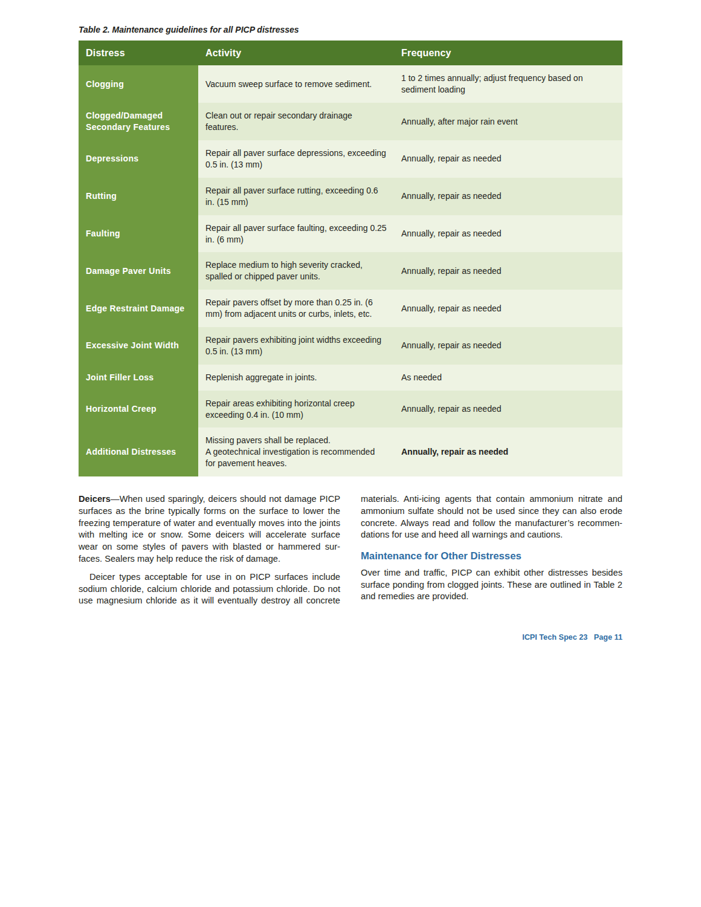Table 2. Maintenance guidelines for all PICP distresses
| Distress | Activity | Frequency |
| --- | --- | --- |
| Clogging | Vacuum sweep surface to remove sediment. | 1 to 2 times annually; adjust frequency based on sediment loading |
| Clogged/Damaged Secondary Features | Clean out or repair secondary drainage features. | Annually, after major rain event |
| Depressions | Repair all paver surface depressions, exceeding 0.5 in. (13 mm) | Annually, repair as needed |
| Rutting | Repair all paver surface rutting, exceeding 0.6 in. (15 mm) | Annually, repair as needed |
| Faulting | Repair all paver surface faulting, exceeding 0.25 in. (6 mm) | Annually, repair as needed |
| Damage Paver Units | Replace medium to high severity cracked, spalled or chipped paver units. | Annually, repair as needed |
| Edge Restraint Damage | Repair pavers offset by more than 0.25 in. (6 mm) from adjacent units or curbs, inlets, etc. | Annually, repair as needed |
| Excessive Joint Width | Repair pavers exhibiting joint widths exceeding 0.5 in. (13 mm) | Annually, repair as needed |
| Joint Filler Loss | Replenish aggregate in joints. | As needed |
| Horizontal Creep | Repair areas exhibiting horizontal creep exceeding 0.4 in. (10 mm) | Annually, repair as needed |
| Additional Distresses | Missing pavers shall be replaced. A geotechnical investigation is recommended for pavement heaves. | Annually, repair as needed |
Deicers—When used sparingly, deicers should not damage PICP surfaces as the brine typically forms on the surface to lower the freezing temperature of water and eventually moves into the joints with melting ice or snow. Some deicers will accelerate surface wear on some styles of pavers with blasted or hammered surfaces. Sealers may help reduce the risk of damage.
Deicer types acceptable for use in on PICP surfaces include sodium chloride, calcium chloride and potassium chloride. Do not use magnesium chloride as it will eventually destroy all concrete materials. Anti-icing agents that contain ammonium nitrate and ammonium sulfate should not be used since they can also erode concrete. Always read and follow the manufacturer’s recommendations for use and heed all warnings and cautions.
Maintenance for Other Distresses
Over time and traffic, PICP can exhibit other distresses besides surface ponding from clogged joints. These are outlined in Table 2 and remedies are provided.
ICPI Tech Spec 23 Page 11